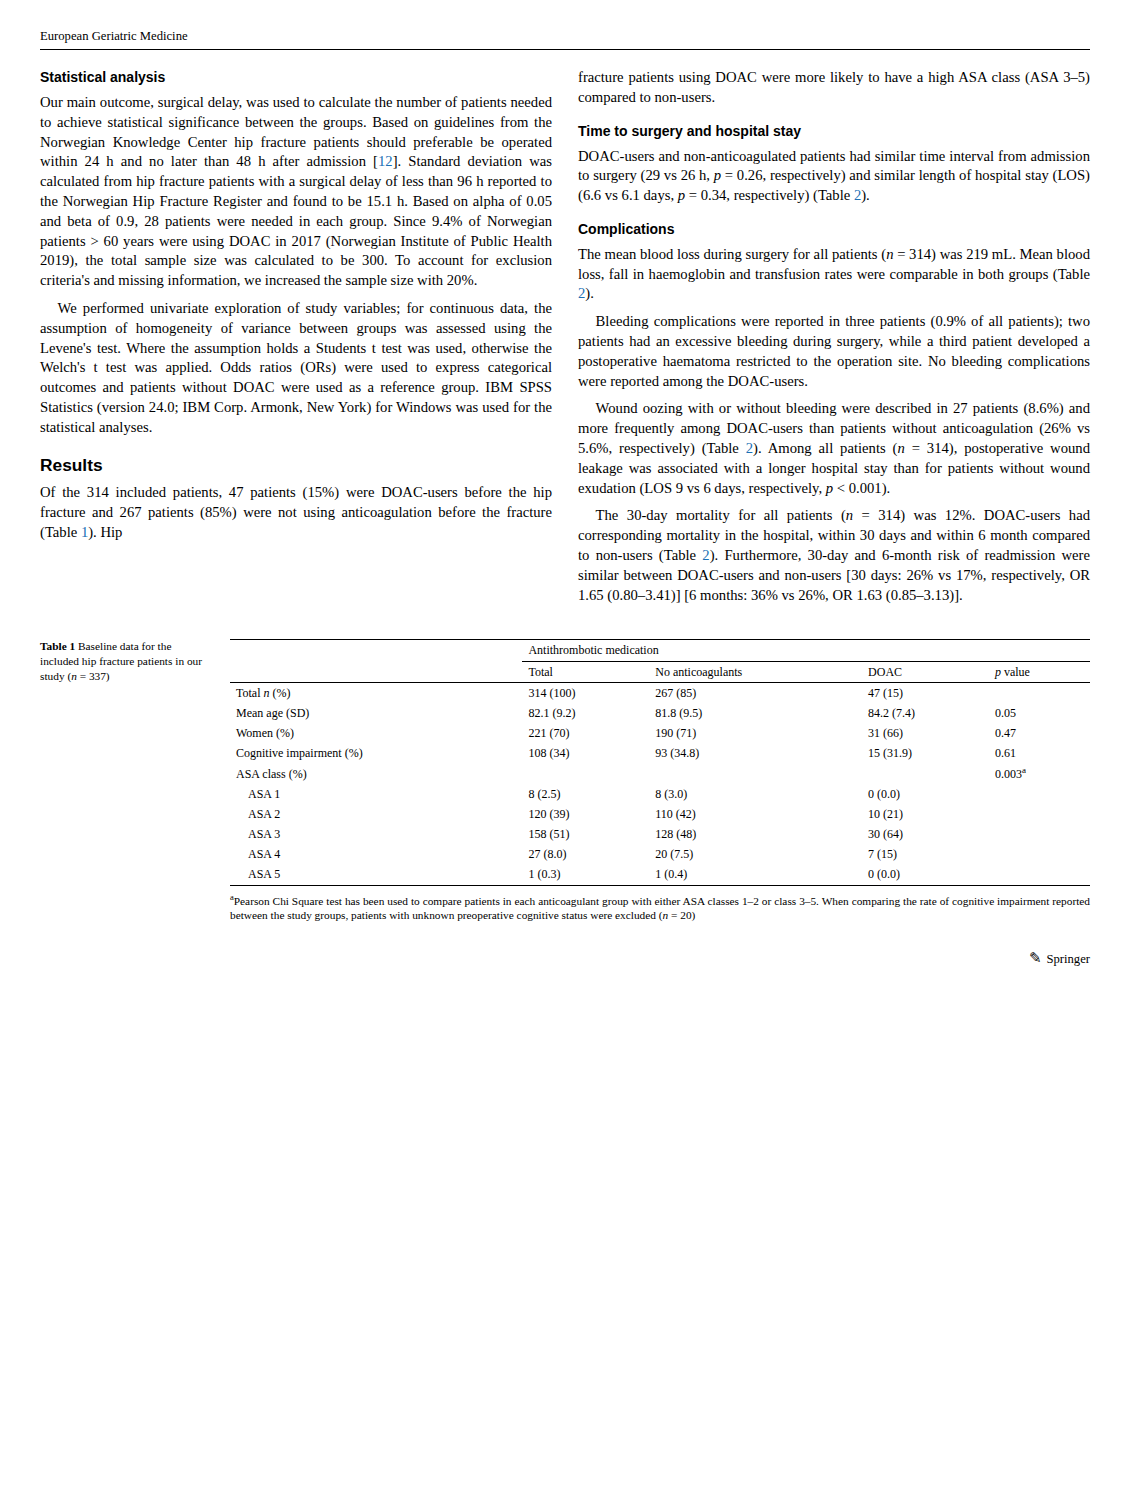European Geriatric Medicine
Statistical analysis
Our main outcome, surgical delay, was used to calculate the number of patients needed to achieve statistical significance between the groups. Based on guidelines from the Norwegian Knowledge Center hip fracture patients should preferable be operated within 24 h and no later than 48 h after admission [12]. Standard deviation was calculated from hip fracture patients with a surgical delay of less than 96 h reported to the Norwegian Hip Fracture Register and found to be 15.1 h. Based on alpha of 0.05 and beta of 0.9, 28 patients were needed in each group. Since 9.4% of Norwegian patients > 60 years were using DOAC in 2017 (Norwegian Institute of Public Health 2019), the total sample size was calculated to be 300. To account for exclusion criteria's and missing information, we increased the sample size with 20%.
We performed univariate exploration of study variables; for continuous data, the assumption of homogeneity of variance between groups was assessed using the Levene's test. Where the assumption holds a Students t test was used, otherwise the Welch's t test was applied. Odds ratios (ORs) were used to express categorical outcomes and patients without DOAC were used as a reference group. IBM SPSS Statistics (version 24.0; IBM Corp. Armonk, New York) for Windows was used for the statistical analyses.
Results
Of the 314 included patients, 47 patients (15%) were DOAC-users before the hip fracture and 267 patients (85%) were not using anticoagulation before the fracture (Table 1). Hip
fracture patients using DOAC were more likely to have a high ASA class (ASA 3–5) compared to non-users.
Time to surgery and hospital stay
DOAC-users and non-anticoagulated patients had similar time interval from admission to surgery (29 vs 26 h, p = 0.26, respectively) and similar length of hospital stay (LOS) (6.6 vs 6.1 days, p = 0.34, respectively) (Table 2).
Complications
The mean blood loss during surgery for all patients (n = 314) was 219 mL. Mean blood loss, fall in haemoglobin and transfusion rates were comparable in both groups (Table 2).
Bleeding complications were reported in three patients (0.9% of all patients); two patients had an excessive bleeding during surgery, while a third patient developed a postoperative haematoma restricted to the operation site. No bleeding complications were reported among the DOAC-users.
Wound oozing with or without bleeding were described in 27 patients (8.6%) and more frequently among DOAC-users than patients without anticoagulation (26% vs 5.6%, respectively) (Table 2). Among all patients (n = 314), postoperative wound leakage was associated with a longer hospital stay than for patients without wound exudation (LOS 9 vs 6 days, respectively, p < 0.001).
The 30-day mortality for all patients (n = 314) was 12%. DOAC-users had corresponding mortality in the hospital, within 30 days and within 6 month compared to non-users (Table 2). Furthermore, 30-day and 6-month risk of readmission were similar between DOAC-users and non-users [30 days: 26% vs 17%, respectively, OR 1.65 (0.80–3.41)] [6 months: 36% vs 26%, OR 1.63 (0.85–3.13)].
Table 1 Baseline data for the included hip fracture patients in our study (n = 337)
| | Antithrombotic medication |
| --- | --- |
| | Total | No anticoagulants | DOAC | p value |
| Total n (%) | 314 (100) | 267 (85) | 47 (15) | |
| Mean age (SD) | 82.1 (9.2) | 81.8 (9.5) | 84.2 (7.4) | 0.05 |
| Women (%) | 221 (70) | 190 (71) | 31 (66) | 0.47 |
| Cognitive impairment (%) | 108 (34) | 93 (34.8) | 15 (31.9) | 0.61 |
| ASA class (%) | | | | 0.003 a |
| ASA 1 | 8 (2.5) | 8 (3.0) | 0 (0.0) | |
| ASA 2 | 120 (39) | 110 (42) | 10 (21) | |
| ASA 3 | 158 (51) | 128 (48) | 30 (64) | |
| ASA 4 | 27 (8.0) | 20 (7.5) | 7 (15) | |
| ASA 5 | 1 (0.3) | 1 (0.4) | 0 (0.0) | |
aPearson Chi Square test has been used to compare patients in each anticoagulant group with either ASA classes 1–2 or class 3–5. When comparing the rate of cognitive impairment reported between the study groups, patients with unknown preoperative cognitive status were excluded (n = 20)
✎Springer